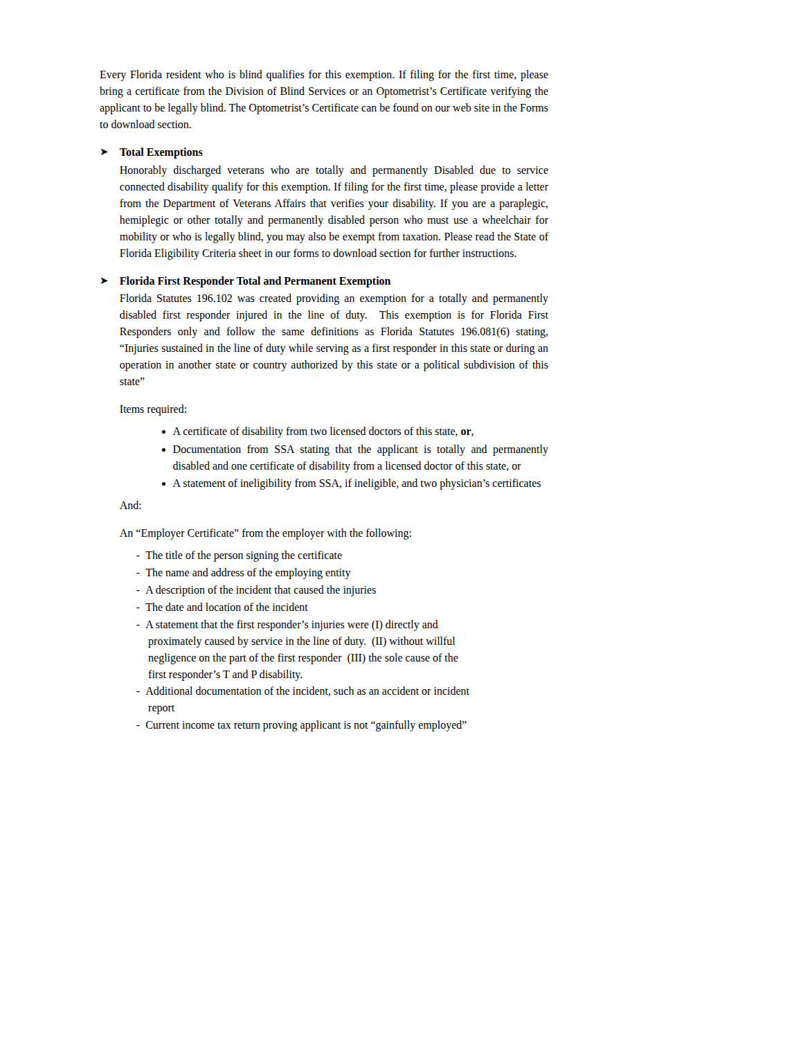Every Florida resident who is blind qualifies for this exemption. If filing for the first time, please bring a certificate from the Division of Blind Services or an Optometrist’s Certificate verifying the applicant to be legally blind. The Optometrist’s Certificate can be found on our web site in the Forms to download section.
Total Exemptions
Honorably discharged veterans who are totally and permanently Disabled due to service connected disability qualify for this exemption. If filing for the first time, please provide a letter from the Department of Veterans Affairs that verifies your disability. If you are a paraplegic, hemiplegic or other totally and permanently disabled person who must use a wheelchair for mobility or who is legally blind, you may also be exempt from taxation. Please read the State of Florida Eligibility Criteria sheet in our forms to download section for further instructions.
Florida First Responder Total and Permanent Exemption
Florida Statutes 196.102 was created providing an exemption for a totally and permanently disabled first responder injured in the line of duty. This exemption is for Florida First Responders only and follow the same definitions as Florida Statutes 196.081(6) stating, “Injuries sustained in the line of duty while serving as a first responder in this state or during an operation in another state or country authorized by this state or a political subdivision of this state”
Items required:
A certificate of disability from two licensed doctors of this state, or,
Documentation from SSA stating that the applicant is totally and permanently disabled and one certificate of disability from a licensed doctor of this state, or
A statement of ineligibility from SSA, if ineligible, and two physician’s certificates
And:
An “Employer Certificate” from the employer with the following:
The title of the person signing the certificate
The name and address of the employing entity
A description of the incident that caused the injuries
The date and location of the incident
A statement that the first responder’s injuries were (I) directly and proximately caused by service in the line of duty. (II) without willful negligence on the part of the first responder (III) the sole cause of the first responder’s T and P disability.
Additional documentation of the incident, such as an accident or incident report
Current income tax return proving applicant is not “gainfully employed”